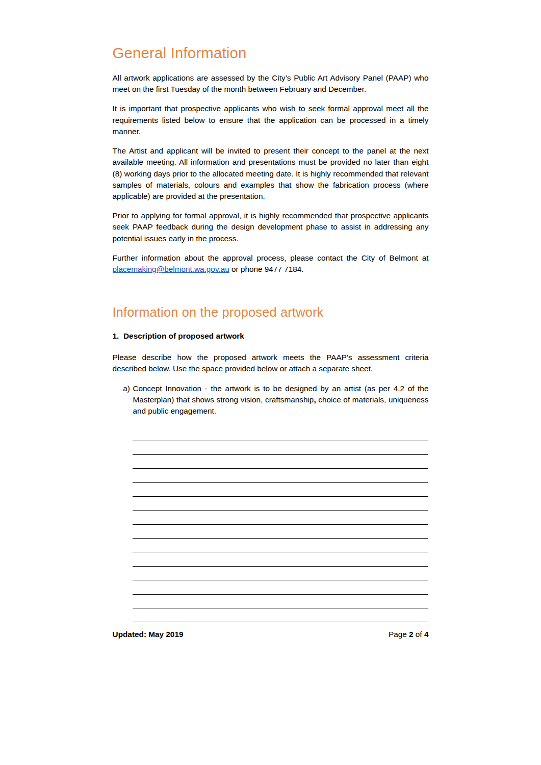General Information
All artwork applications are assessed by the City’s Public Art Advisory Panel (PAAP) who meet on the first Tuesday of the month between February and December.
It is important that prospective applicants who wish to seek formal approval meet all the requirements listed below to ensure that the application can be processed in a timely manner.
The Artist and applicant will be invited to present their concept to the panel at the next available meeting. All information and presentations must be provided no later than eight (8) working days prior to the allocated meeting date. It is highly recommended that relevant samples of materials, colours and examples that show the fabrication process (where applicable) are provided at the presentation.
Prior to applying for formal approval, it is highly recommended that prospective applicants seek PAAP feedback during the design development phase to assist in addressing any potential issues early in the process.
Further information about the approval process, please contact the City of Belmont at placemaking@belmont.wa.gov.au or phone 9477 7184.
Information on the proposed artwork
1. Description of proposed artwork
Please describe how the proposed artwork meets the PAAP’s assessment criteria described below. Use the space provided below or attach a separate sheet.
a) Concept Innovation - the artwork is to be designed by an artist (as per 4.2 of the Masterplan) that shows strong vision, craftsmanship, choice of materials, uniqueness and public engagement.
Updated: May 2019
Page 2 of 4